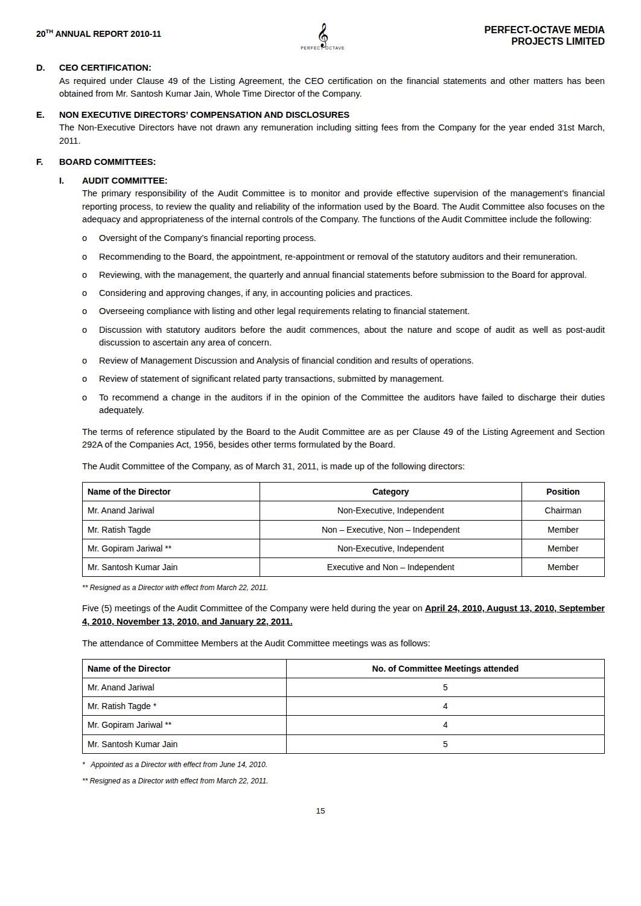20TH ANNUAL REPORT 2010-11
𝄞
PERFECT OCTAVE
PERFECT-OCTAVE MEDIA
PROJECTS LIMITED
D.
CEO CERTIFICATION:
As required under Clause 49 of the Listing Agreement, the CEO certification on the financial statements and other matters has been obtained from Mr. Santosh Kumar Jain, Whole Time Director of the Company.
E.
NON EXECUTIVE DIRECTORS’ COMPENSATION AND DISCLOSURES
The Non-Executive Directors have not drawn any remuneration including sitting fees from the Company for the year ended 31st March, 2011.
F.
BOARD COMMITTEES:
I.
AUDIT COMMITTEE:
The primary responsibility of the Audit Committee is to monitor and provide effective supervision of the management’s financial reporting process, to review the quality and reliability of the information used by the Board. The Audit Committee also focuses on the adequacy and appropriateness of the internal controls of the Company. The functions of the Audit Committee include the following:
oOversight of the Company’s financial reporting process.
oRecommending to the Board, the appointment, re-appointment or removal of the statutory auditors and their remuneration.
oReviewing, with the management, the quarterly and annual financial statements before submission to the Board for approval.
oConsidering and approving changes, if any, in accounting policies and practices.
oOverseeing compliance with listing and other legal requirements relating to financial statement.
oDiscussion with statutory auditors before the audit commences, about the nature and scope of audit as well as post-audit discussion to ascertain any area of concern.
oReview of Management Discussion and Analysis of financial condition and results of operations.
oReview of statement of significant related party transactions, submitted by management.
oTo recommend a change in the auditors if in the opinion of the Committee the auditors have failed to discharge their duties adequately.
The terms of reference stipulated by the Board to the Audit Committee are as per Clause 49 of the Listing Agreement and Section 292A of the Companies Act, 1956, besides other terms formulated by the Board.
The Audit Committee of the Company, as of March 31, 2011, is made up of the following directors:
| Name of the Director | Category | Position |
| --- | --- | --- |
| Mr. Anand Jariwal | Non-Executive, Independent | Chairman |
| Mr. Ratish Tagde | Non – Executive, Non – Independent | Member |
| Mr. Gopiram Jariwal ** | Non-Executive, Independent | Member |
| Mr. Santosh Kumar Jain | Executive and Non – Independent | Member |
** Resigned as a Director with effect from March 22, 2011.
Five (5) meetings of the Audit Committee of the Company were held during the year on April 24, 2010, August 13, 2010, September 4, 2010, November 13, 2010, and January 22, 2011.
The attendance of Committee Members at the Audit Committee meetings was as follows:
| Name of the Director | No. of Committee Meetings attended |
| --- | --- |
| Mr. Anand Jariwal | 5 |
| Mr. Ratish Tagde * | 4 |
| Mr. Gopiram Jariwal ** | 4 |
| Mr. Santosh Kumar Jain | 5 |
* Appointed as a Director with effect from June 14, 2010.
** Resigned as a Director with effect from March 22, 2011.
15